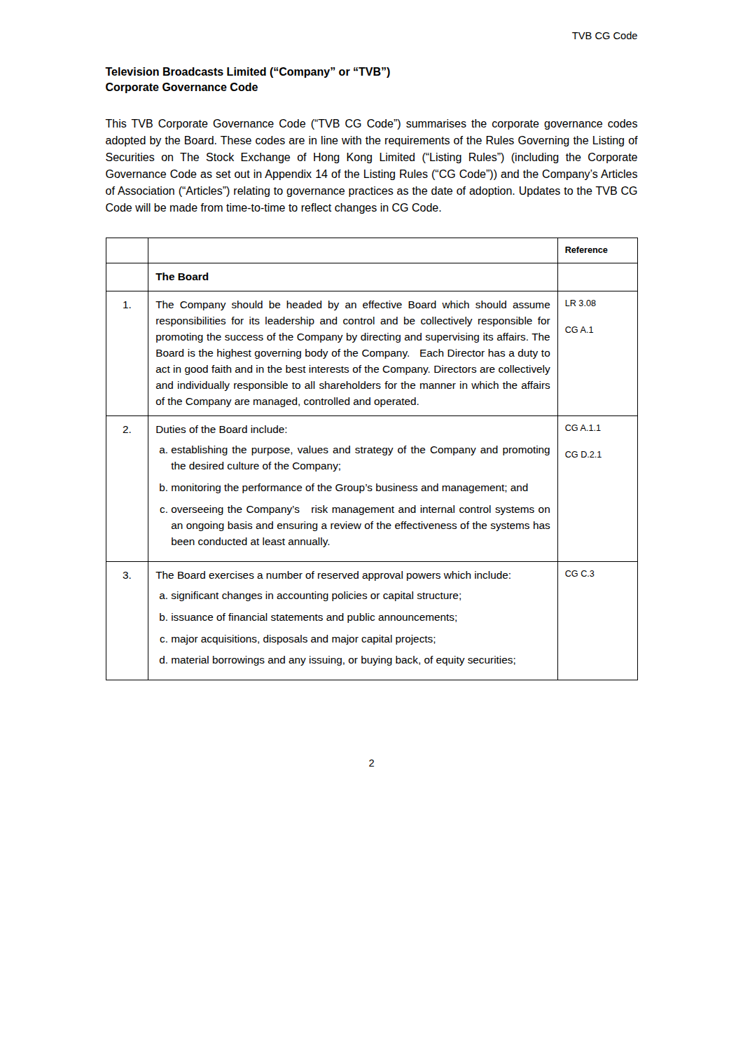TVB CG Code
Television Broadcasts Limited (“Company” or “TVB”)
Corporate Governance Code
This TVB Corporate Governance Code (“TVB CG Code”) summarises the corporate governance codes adopted by the Board. These codes are in line with the requirements of the Rules Governing the Listing of Securities on The Stock Exchange of Hong Kong Limited (“Listing Rules”) (including the Corporate Governance Code as set out in Appendix 14 of the Listing Rules (“CG Code”)) and the Company’s Articles of Association (“Articles”) relating to governance practices as the date of adoption. Updates to the TVB CG Code will be made from time-to-time to reflect changes in CG Code.
| | | Reference |
| | The Board | |
| 1. | The Company should be headed by an effective Board which should assume responsibilities for its leadership and control and be collectively responsible for promoting the success of the Company by directing and supervising its affairs. The Board is the highest governing body of the Company. Each Director has a duty to act in good faith and in the best interests of the Company. Directors are collectively and individually responsible to all shareholders for the manner in which the affairs of the Company are managed, controlled and operated. | LR 3.08 CG A.1 |
| 2. | Duties of the Board include: establishing the purpose, values and strategy of the Company and promoting the desired culture of the Company; monitoring the performance of the Group’s business and management; and overseeing the Company’s risk management and internal control systems on an ongoing basis and ensuring a review of the effectiveness of the systems has been conducted at least annually. | CG A.1.1 CG D.2.1 |
| 3. | The Board exercises a number of reserved approval powers which include: significant changes in accounting policies or capital structure; issuance of financial statements and public announcements; major acquisitions, disposals and major capital projects; material borrowings and any issuing, or buying back, of equity securities; | CG C.3 |
2